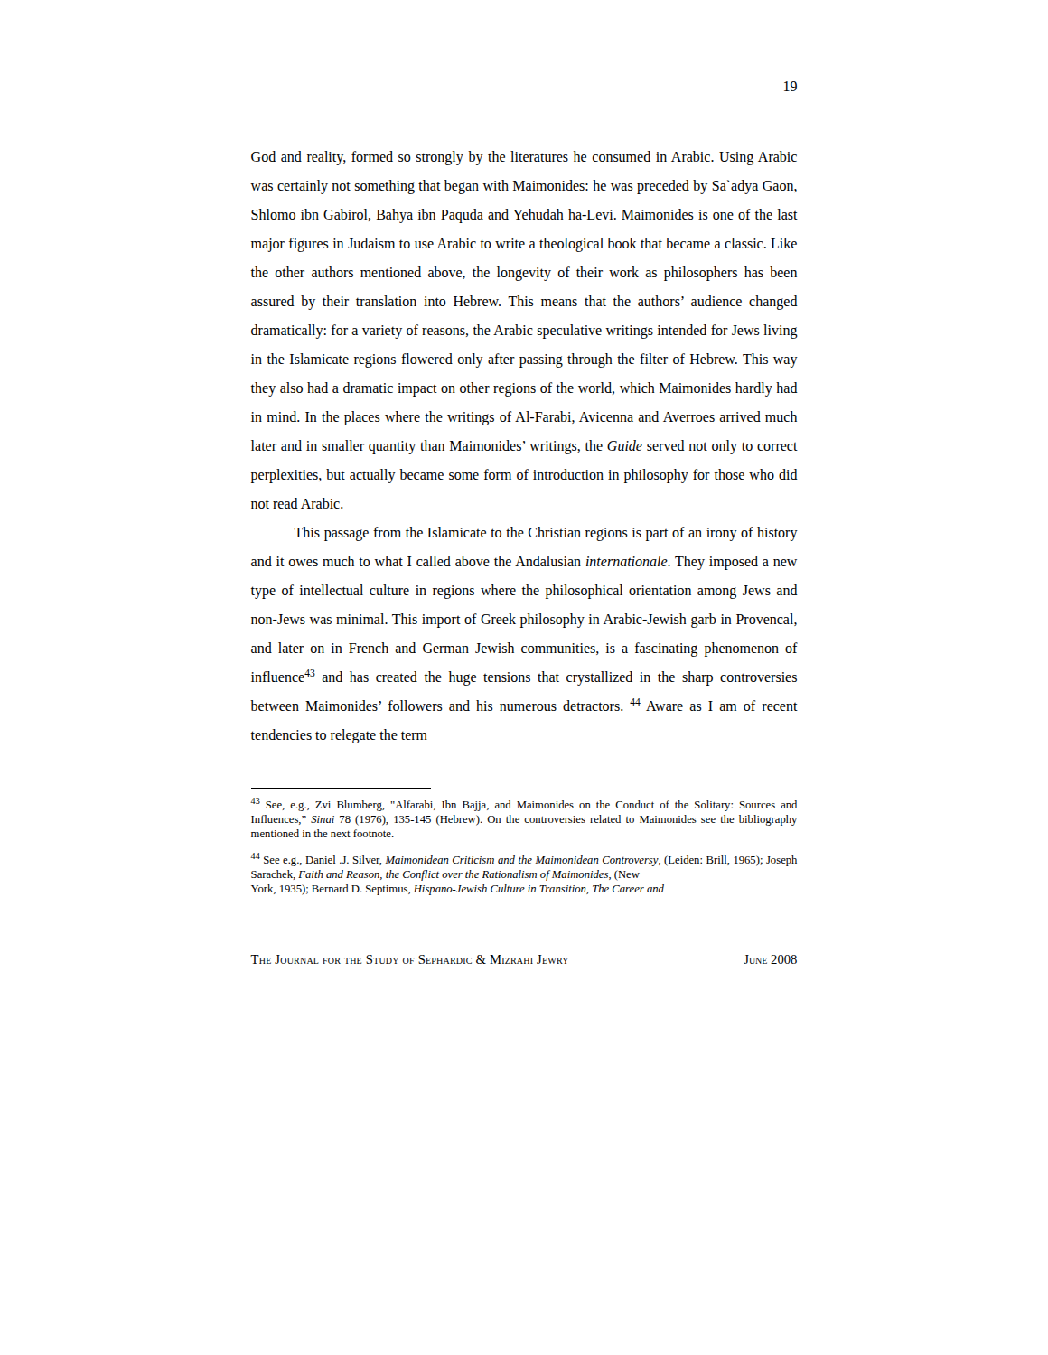19
God and reality, formed so strongly by the literatures he consumed in Arabic. Using Arabic was certainly not something that began with Maimonides: he was preceded by Sa`adya Gaon, Shlomo ibn Gabirol, Bahya ibn Paquda and Yehudah ha-Levi. Maimonides is one of the last major figures in Judaism to use Arabic to write a theological book that became a classic. Like the other authors mentioned above, the longevity of their work as philosophers has been assured by their translation into Hebrew. This means that the authors’ audience changed dramatically: for a variety of reasons, the Arabic speculative writings intended for Jews living in the Islamicate regions flowered only after passing through the filter of Hebrew. This way they also had a dramatic impact on other regions of the world, which Maimonides hardly had in mind. In the places where the writings of Al-Farabi, Avicenna and Averroes arrived much later and in smaller quantity than Maimonides’ writings, the Guide served not only to correct perplexities, but actually became some form of introduction in philosophy for those who did not read Arabic.
This passage from the Islamicate to the Christian regions is part of an irony of history and it owes much to what I called above the Andalusian internationale. They imposed a new type of intellectual culture in regions where the philosophical orientation among Jews and non-Jews was minimal. This import of Greek philosophy in Arabic-Jewish garb in Provencal, and later on in French and German Jewish communities, is a fascinating phenomenon of influence43 and has created the huge tensions that crystallized in the sharp controversies between Maimonides’ followers and his numerous detractors. 44 Aware as I am of recent tendencies to relegate the term
43 See, e.g., Zvi Blumberg, "Alfarabi, Ibn Bajja, and Maimonides on the Conduct of the Solitary: Sources and Influences,” Sinai 78 (1976), 135-145 (Hebrew). On the controversies related to Maimonides see the bibliography mentioned in the next footnote.
44 See e.g., Daniel .J. Silver, Maimonidean Criticism and the Maimonidean Controversy, (Leiden: Brill, 1965); Joseph Sarachek, Faith and Reason, the Conflict over the Rationalism of Maimonides, (New
York, 1935); Bernard D. Septimus, Hispano-Jewish Culture in Transition, The Career and
The Journal for the Study of Sephardic & Mizrahi Jewry
June 2008